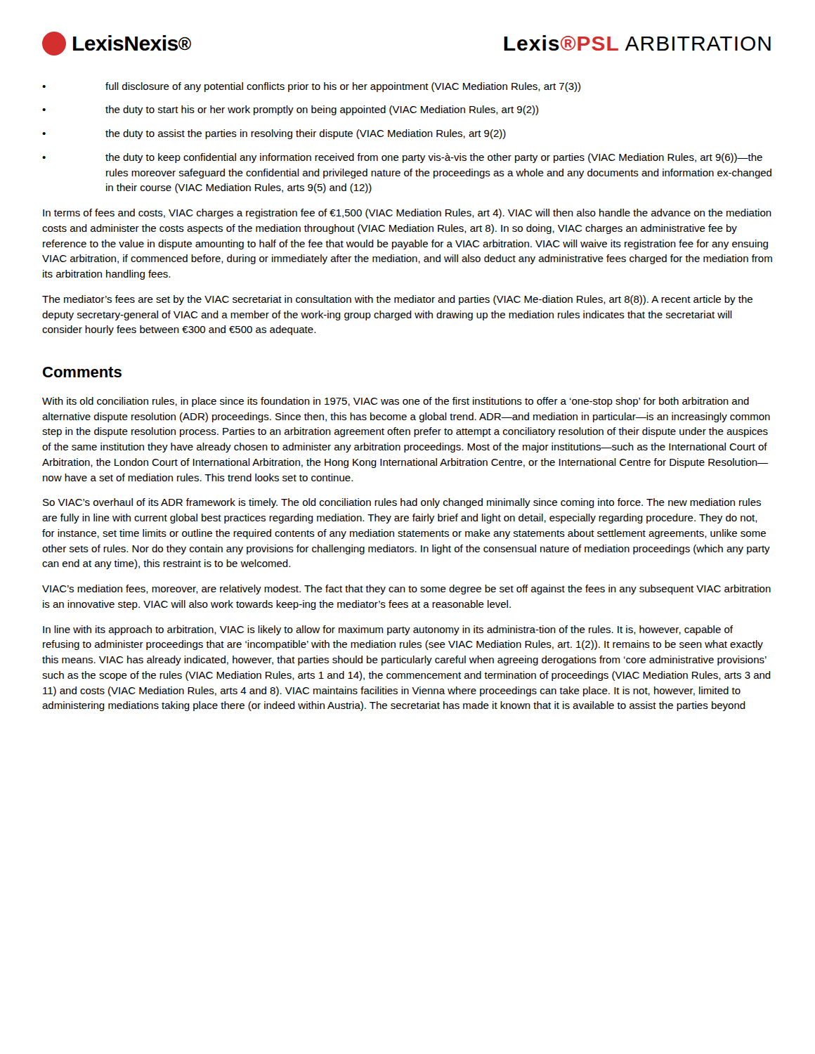LexisNexis®
Lexis®PSL ARBITRATION
full disclosure of any potential conflicts prior to his or her appointment (VIAC Mediation Rules, art 7(3))
the duty to start his or her work promptly on being appointed (VIAC Mediation Rules, art 9(2))
the duty to assist the parties in resolving their dispute (VIAC Mediation Rules, art 9(2))
the duty to keep confidential any information received from one party vis-à-vis the other party or parties (VIAC Mediation Rules, art 9(6))—the rules moreover safeguard the confidential and privileged nature of the proceedings as a whole and any documents and information ex-changed in their course (VIAC Mediation Rules, arts 9(5) and (12))
In terms of fees and costs, VIAC charges a registration fee of €1,500 (VIAC Mediation Rules, art 4). VIAC will then also handle the advance on the mediation costs and administer the costs aspects of the mediation throughout (VIAC Mediation Rules, art 8). In so doing, VIAC charges an administrative fee by reference to the value in dispute amounting to half of the fee that would be payable for a VIAC arbitration. VIAC will waive its registration fee for any ensuing VIAC arbitration, if commenced before, during or immediately after the mediation, and will also deduct any administrative fees charged for the mediation from its arbitration handling fees.
The mediator’s fees are set by the VIAC secretariat in consultation with the mediator and parties (VIAC Me-diation Rules, art 8(8)). A recent article by the deputy secretary-general of VIAC and a member of the work-ing group charged with drawing up the mediation rules indicates that the secretariat will consider hourly fees between €300 and €500 as adequate.
Comments
With its old conciliation rules, in place since its foundation in 1975, VIAC was one of the first institutions to offer a ‘one-stop shop’ for both arbitration and alternative dispute resolution (ADR) proceedings. Since then, this has become a global trend. ADR—and mediation in particular—is an increasingly common step in the dispute resolution process. Parties to an arbitration agreement often prefer to attempt a conciliatory resolution of their dispute under the auspices of the same institution they have already chosen to administer any arbitration proceedings. Most of the major institutions—such as the International Court of Arbitration, the London Court of International Arbitration, the Hong Kong International Arbitration Centre, or the International Centre for Dispute Resolution—now have a set of mediation rules. This trend looks set to continue.
So VIAC’s overhaul of its ADR framework is timely. The old conciliation rules had only changed minimally since coming into force. The new mediation rules are fully in line with current global best practices regarding mediation. They are fairly brief and light on detail, especially regarding procedure. They do not, for instance, set time limits or outline the required contents of any mediation statements or make any statements about settlement agreements, unlike some other sets of rules. Nor do they contain any provisions for challenging mediators. In light of the consensual nature of mediation proceedings (which any party can end at any time), this restraint is to be welcomed.
VIAC’s mediation fees, moreover, are relatively modest. The fact that they can to some degree be set off against the fees in any subsequent VIAC arbitration is an innovative step. VIAC will also work towards keep-ing the mediator’s fees at a reasonable level.
In line with its approach to arbitration, VIAC is likely to allow for maximum party autonomy in its administra-tion of the rules. It is, however, capable of refusing to administer proceedings that are ‘incompatible’ with the mediation rules (see VIAC Mediation Rules, art. 1(2)). It remains to be seen what exactly this means. VIAC has already indicated, however, that parties should be particularly careful when agreeing derogations from ‘core administrative provisions’ such as the scope of the rules (VIAC Mediation Rules, arts 1 and 14), the commencement and termination of proceedings (VIAC Mediation Rules, arts 3 and 11) and costs (VIAC Mediation Rules, arts 4 and 8). VIAC maintains facilities in Vienna where proceedings can take place. It is not, however, limited to administering mediations taking place there (or indeed within Austria). The secretariat has made it known that it is available to assist the parties beyond